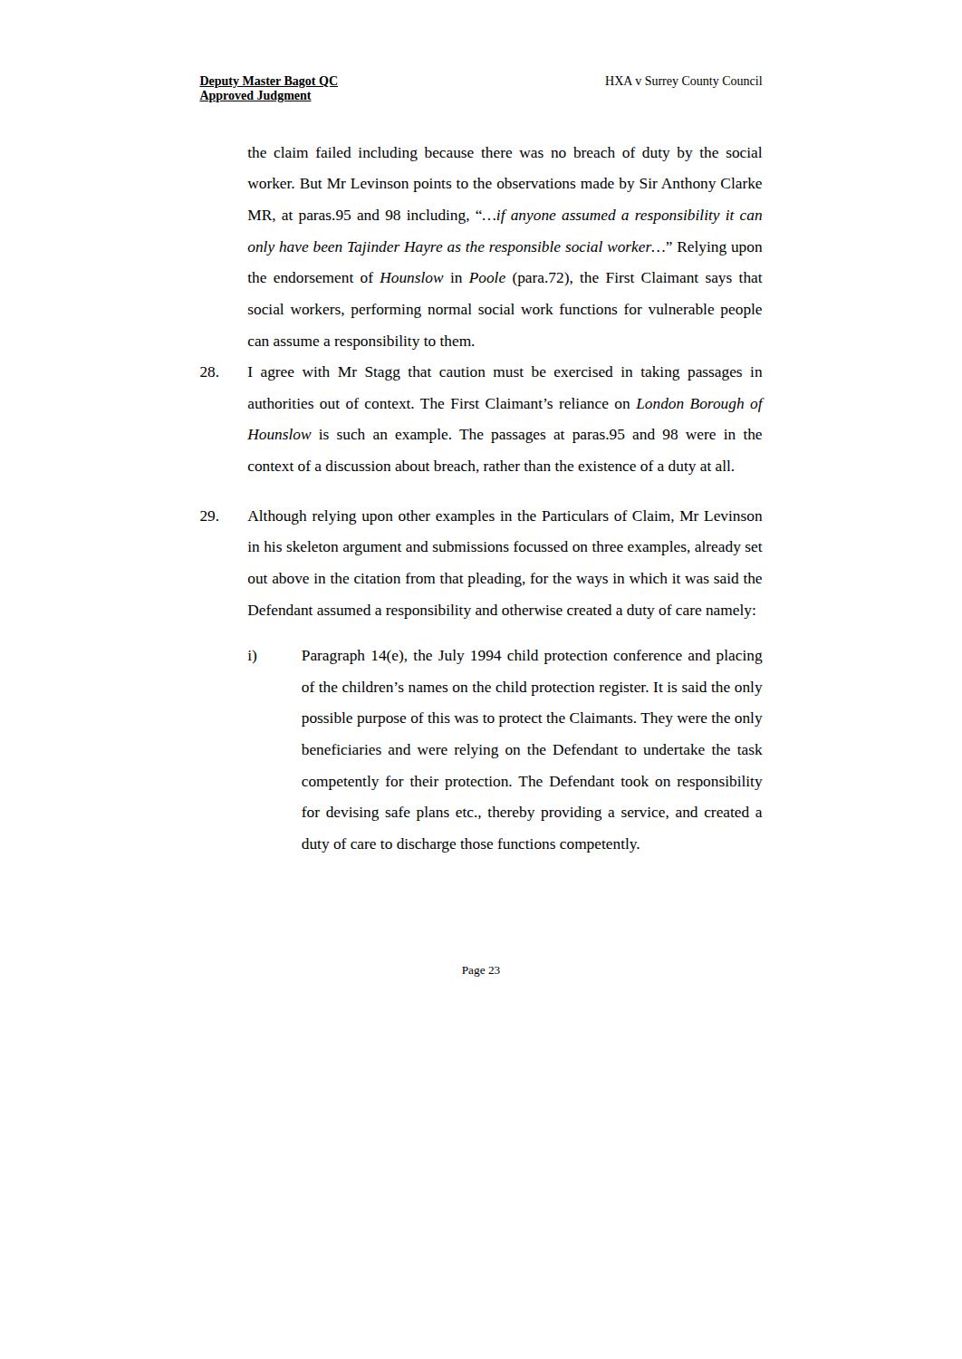Deputy Master Bagot QC Approved Judgment
HXA v Surrey County Council
the claim failed including because there was no breach of duty by the social worker. But Mr Levinson points to the observations made by Sir Anthony Clarke MR, at paras.95 and 98 including, “…if anyone assumed a responsibility it can only have been Tajinder Hayre as the responsible social worker…” Relying upon the endorsement of Hounslow in Poole (para.72), the First Claimant says that social workers, performing normal social work functions for vulnerable people can assume a responsibility to them.
28. I agree with Mr Stagg that caution must be exercised in taking passages in authorities out of context. The First Claimant’s reliance on London Borough of Hounslow is such an example. The passages at paras.95 and 98 were in the context of a discussion about breach, rather than the existence of a duty at all.
29. Although relying upon other examples in the Particulars of Claim, Mr Levinson in his skeleton argument and submissions focussed on three examples, already set out above in the citation from that pleading, for the ways in which it was said the Defendant assumed a responsibility and otherwise created a duty of care namely:
i) Paragraph 14(e), the July 1994 child protection conference and placing of the children’s names on the child protection register. It is said the only possible purpose of this was to protect the Claimants. They were the only beneficiaries and were relying on the Defendant to undertake the task competently for their protection. The Defendant took on responsibility for devising safe plans etc., thereby providing a service, and created a duty of care to discharge those functions competently.
Page 23